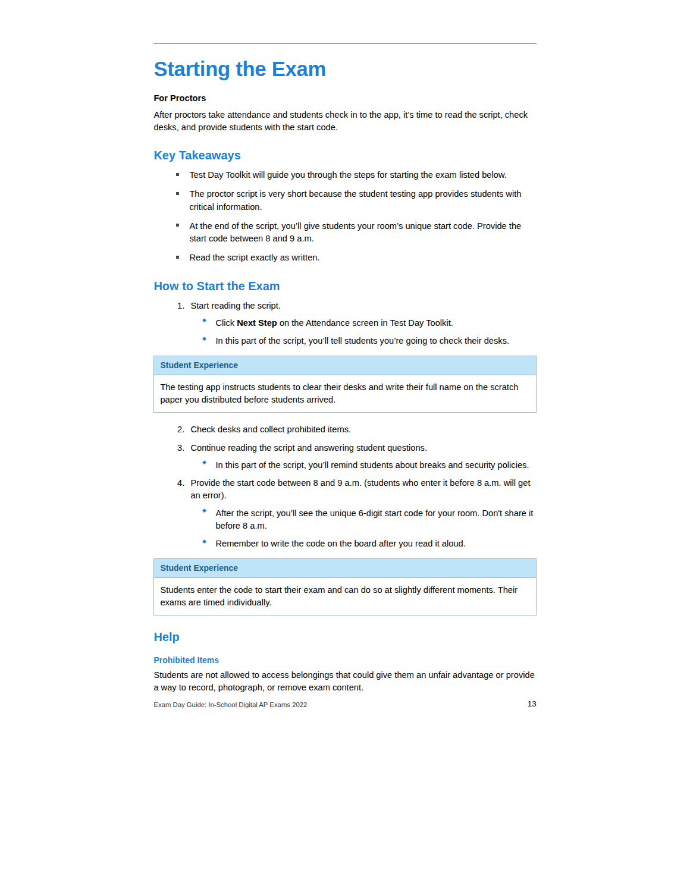Starting the Exam
For Proctors
After proctors take attendance and students check in to the app, it’s time to read the script, check desks, and provide students with the start code.
Key Takeaways
Test Day Toolkit will guide you through the steps for starting the exam listed below.
The proctor script is very short because the student testing app provides students with critical information.
At the end of the script, you’ll give students your room’s unique start code. Provide the start code between 8 and 9 a.m.
Read the script exactly as written.
How to Start the Exam
Start reading the script.
Click Next Step on the Attendance screen in Test Day Toolkit.
In this part of the script, you’ll tell students you’re going to check their desks.
Student Experience
The testing app instructs students to clear their desks and write their full name on the scratch paper you distributed before students arrived.
Check desks and collect prohibited items.
Continue reading the script and answering student questions.
In this part of the script, you’ll remind students about breaks and security policies.
Provide the start code between 8 and 9 a.m. (students who enter it before 8 a.m. will get an error).
After the script, you’ll see the unique 6-digit start code for your room. Don't share it before 8 a.m.
Remember to write the code on the board after you read it aloud.
Student Experience
Students enter the code to start their exam and can do so at slightly different moments. Their exams are timed individually.
Help
Prohibited Items
Students are not allowed to access belongings that could give them an unfair advantage or provide a way to record, photograph, or remove exam content.
Exam Day Guide: In-School Digital AP Exams 2022
13